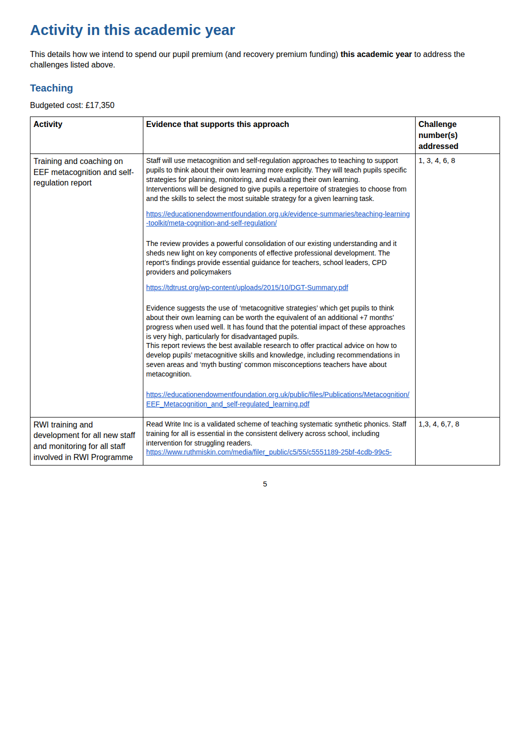Activity in this academic year
This details how we intend to spend our pupil premium (and recovery premium funding) this academic year to address the challenges listed above.
Teaching
Budgeted cost: £17,350
| Activity | Evidence that supports this approach | Challenge number(s) addressed |
| --- | --- | --- |
| Training and coaching on EEF metacognition and self-regulation report | Staff will use metacognition and self-regulation approaches to teaching to support pupils to think about their own learning more explicitly. They will teach pupils specific strategies for planning, monitoring, and evaluating their own learning. Interventions will be designed to give pupils a repertoire of strategies to choose from and the skills to select the most suitable strategy for a given learning task. https://educationendowmentfoundation.org.uk/evidence-summaries/teaching-learning-toolkit/meta-cognition-and-self-regulation/ The review provides a powerful consolidation of our existing understanding and it sheds new light on key components of effective professional development. The report’s findings provide essential guidance for teachers, school leaders, CPD providers and policymakers https://tdtrust.org/wp-content/uploads/2015/10/DGT-Summary.pdf Evidence suggests the use of ‘metacognitive strategies’ which get pupils to think about their own learning can be worth the equivalent of an additional +7 months’ progress when used well. It has found that the potential impact of these approaches is very high, particularly for disadvantaged pupils. This report reviews the best available research to offer practical advice on how to develop pupils’ metacognitive skills and knowledge, including recommendations in seven areas and ‘myth busting’ common misconceptions teachers have about metacognition. https://educationendowmentfoundation.org.uk/public/files/Publications/Metacognition/EEF_Metacognition_and_self-regulated_learning.pdf | 1, 3, 4, 6, 8 |
| RWI training and development for all new staff and monitoring for all staff involved in RWI Programme | Read Write Inc is a validated scheme of teaching systematic synthetic phonics. Staff training for all is essential in the consistent delivery across school, including intervention for struggling readers. https://www.ruthmiskin.com/media/filer_public/c5/55/c5551189-25bf-4cdb-99c5- | 1,3, 4, 6,7, 8 |
5